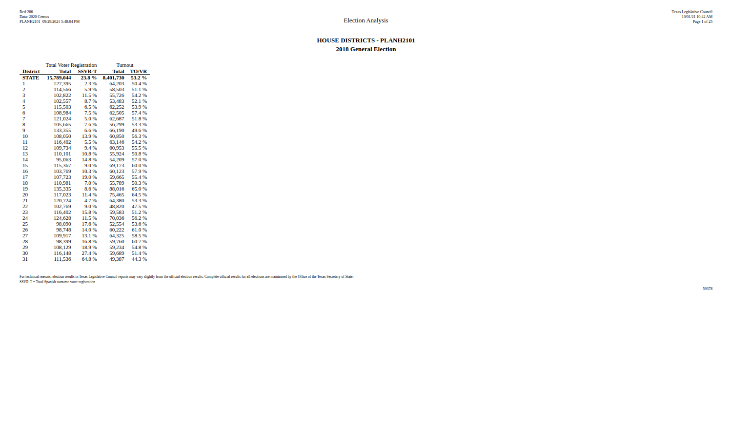Red-206
Data: 2020 Census
PLANH2101 09/29/2021 5:48:04 PM
Texas Legislative Council
10/01/21 10:42 AM
Page 1 of 25
Election Analysis
HOUSE DISTRICTS - PLANH2101
2018 General Election
| | Total Voter Registration | Turnout |
| --- | --- | --- |
| District | Total | SSVR-T | Total | TO/VR |
| STATE | 15,789,044 | 23.8 % | 8,401,730 | 53.2 % |
| 1 | 127,395 | 2.3 % | 64,203 | 50.4 % |
| 2 | 114,566 | 5.9 % | 58,503 | 51.1 % |
| 3 | 102,822 | 11.5 % | 55,726 | 54.2 % |
| 4 | 102,557 | 8.7 % | 53,483 | 52.1 % |
| 5 | 115,503 | 6.5 % | 62,252 | 53.9 % |
| 6 | 108,984 | 7.5 % | 62,505 | 57.4 % |
| 7 | 121,024 | 5.0 % | 62,687 | 51.8 % |
| 8 | 105,665 | 7.6 % | 56,299 | 53.3 % |
| 9 | 133,355 | 6.6 % | 66,190 | 49.6 % |
| 10 | 108,050 | 13.9 % | 60,850 | 56.3 % |
| 11 | 116,402 | 5.5 % | 63,146 | 54.2 % |
| 12 | 109,734 | 9.4 % | 60,953 | 55.5 % |
| 13 | 110,101 | 10.8 % | 55,924 | 50.8 % |
| 14 | 95,063 | 14.8 % | 54,209 | 57.0 % |
| 15 | 115,367 | 9.0 % | 69,173 | 60.0 % |
| 16 | 103,769 | 10.3 % | 60,123 | 57.9 % |
| 17 | 107,723 | 19.0 % | 59,665 | 55.4 % |
| 18 | 110,981 | 7.0 % | 55,789 | 50.3 % |
| 19 | 135,335 | 8.6 % | 88,016 | 65.0 % |
| 20 | 117,023 | 11.4 % | 75,465 | 64.5 % |
| 21 | 120,724 | 4.7 % | 64,380 | 53.3 % |
| 22 | 102,769 | 9.0 % | 48,820 | 47.5 % |
| 23 | 116,402 | 15.8 % | 59,583 | 51.2 % |
| 24 | 124,628 | 11.5 % | 70,036 | 56.2 % |
| 25 | 98,090 | 17.6 % | 52,554 | 53.6 % |
| 26 | 98,748 | 14.0 % | 60,222 | 61.0 % |
| 27 | 109,917 | 13.1 % | 64,325 | 58.5 % |
| 28 | 98,399 | 16.8 % | 59,760 | 60.7 % |
| 29 | 108,129 | 18.9 % | 59,234 | 54.8 % |
| 30 | 116,148 | 27.4 % | 59,689 | 51.4 % |
| 31 | 111,536 | 64.8 % | 49,387 | 44.3 % |
For technical reasons, election results in Texas Legislative Council reports may vary slightly from the official election results. Complete official results for all elections are maintained by the Office of the Texas Secretary of State.
SSVR-T = Total Spanish surname voter registration
59378